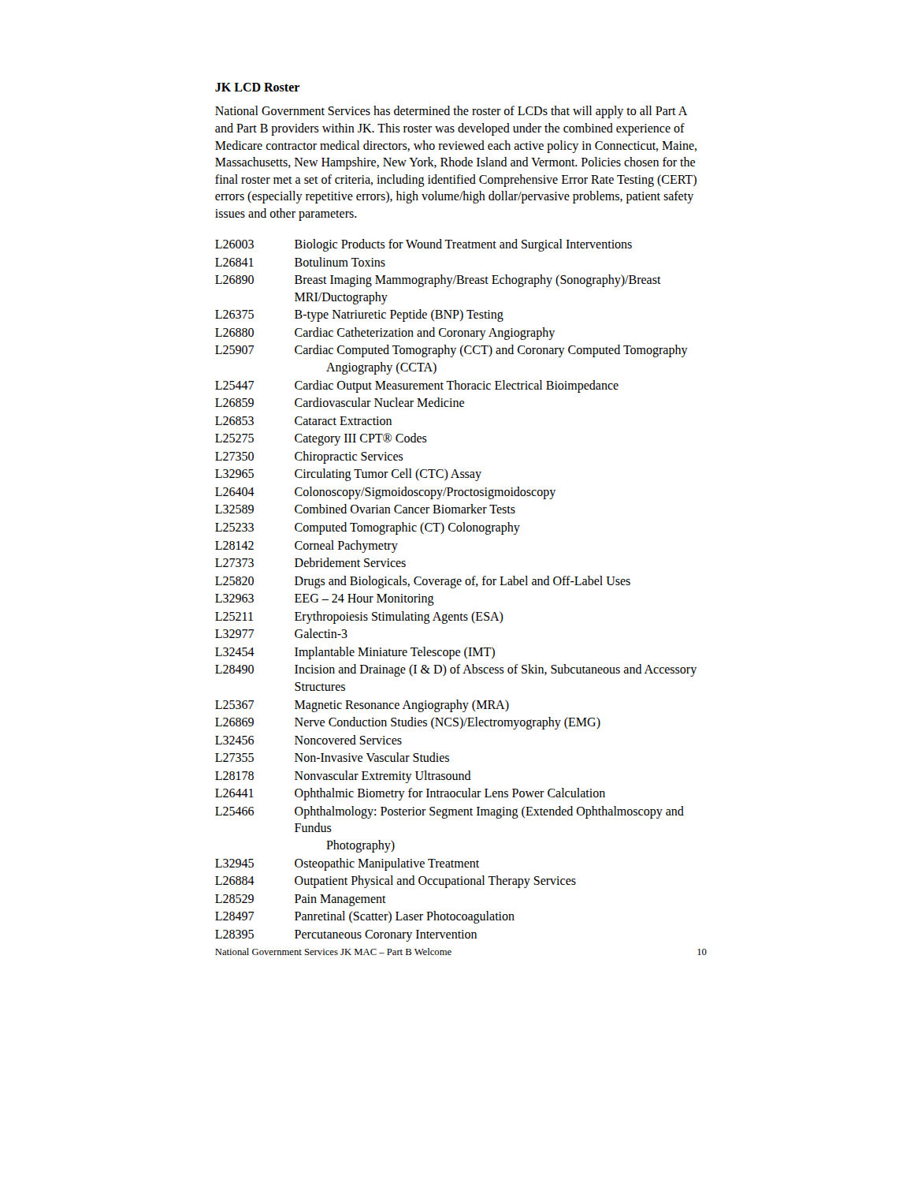JK LCD Roster
National Government Services has determined the roster of LCDs that will apply to all Part A and Part B providers within JK. This roster was developed under the combined experience of Medicare contractor medical directors, who reviewed each active policy in Connecticut, Maine, Massachusetts, New Hampshire, New York, Rhode Island and Vermont. Policies chosen for the final roster met a set of criteria, including identified Comprehensive Error Rate Testing (CERT) errors (especially repetitive errors), high volume/high dollar/pervasive problems, patient safety issues and other parameters.
| L26003 | Biologic Products for Wound Treatment and Surgical Interventions |
| L26841 | Botulinum Toxins |
| L26890 | Breast Imaging Mammography/Breast Echography (Sonography)/Breast MRI/Ductography |
| L26375 | B-type Natriuretic Peptide (BNP) Testing |
| L26880 | Cardiac Catheterization and Coronary Angiography |
| L25907 | Cardiac Computed Tomography (CCT) and Coronary Computed Tomography Angiography (CCTA) |
| L25447 | Cardiac Output Measurement Thoracic Electrical Bioimpedance |
| L26859 | Cardiovascular Nuclear Medicine |
| L26853 | Cataract Extraction |
| L25275 | Category III CPT® Codes |
| L27350 | Chiropractic Services |
| L32965 | Circulating Tumor Cell (CTC) Assay |
| L26404 | Colonoscopy/Sigmoidoscopy/Proctosigmoidoscopy |
| L32589 | Combined Ovarian Cancer Biomarker Tests |
| L25233 | Computed Tomographic (CT) Colonography |
| L28142 | Corneal Pachymetry |
| L27373 | Debridement Services |
| L25820 | Drugs and Biologicals, Coverage of, for Label and Off-Label Uses |
| L32963 | EEG – 24 Hour Monitoring |
| L25211 | Erythropoiesis Stimulating Agents (ESA) |
| L32977 | Galectin-3 |
| L32454 | Implantable Miniature Telescope (IMT) |
| L28490 | Incision and Drainage (I & D) of Abscess of Skin, Subcutaneous and Accessory Structures |
| L25367 | Magnetic Resonance Angiography (MRA) |
| L26869 | Nerve Conduction Studies (NCS)/Electromyography (EMG) |
| L32456 | Noncovered Services |
| L27355 | Non-Invasive Vascular Studies |
| L28178 | Nonvascular Extremity Ultrasound |
| L26441 | Ophthalmic Biometry for Intraocular Lens Power Calculation |
| L25466 | Ophthalmology: Posterior Segment Imaging (Extended Ophthalmoscopy and Fundus Photography) |
| L32945 | Osteopathic Manipulative Treatment |
| L26884 | Outpatient Physical and Occupational Therapy Services |
| L28529 | Pain Management |
| L28497 | Panretinal (Scatter) Laser Photocoagulation |
| L28395 | Percutaneous Coronary Intervention |
National Government Services JK MAC – Part B Welcome 10